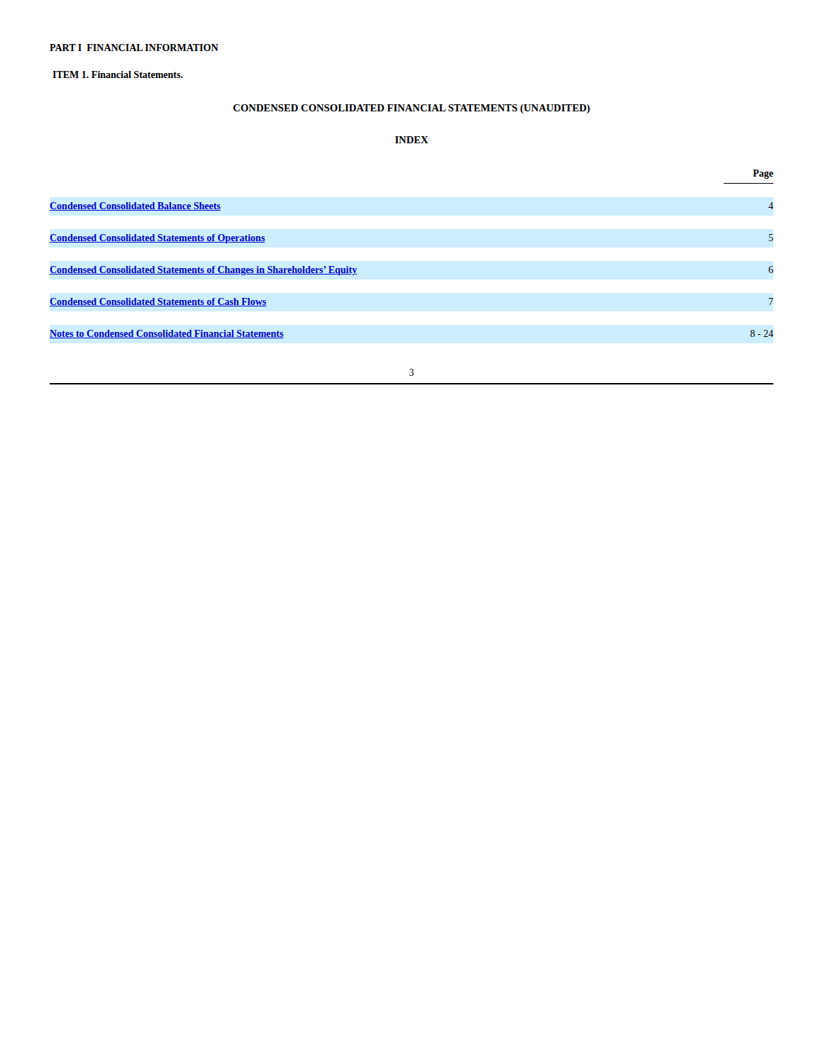PART I FINANCIAL INFORMATION
ITEM 1. Financial Statements.
CONDENSED CONSOLIDATED FINANCIAL STATEMENTS (UNAUDITED)
INDEX
| | Page |
| Condensed Consolidated Balance Sheets | 4 |
| Condensed Consolidated Statements of Operations | 5 |
| Condensed Consolidated Statements of Changes in Shareholders’ Equity | 6 |
| Condensed Consolidated Statements of Cash Flows | 7 |
| Notes to Condensed Consolidated Financial Statements | 8 - 24 |
3